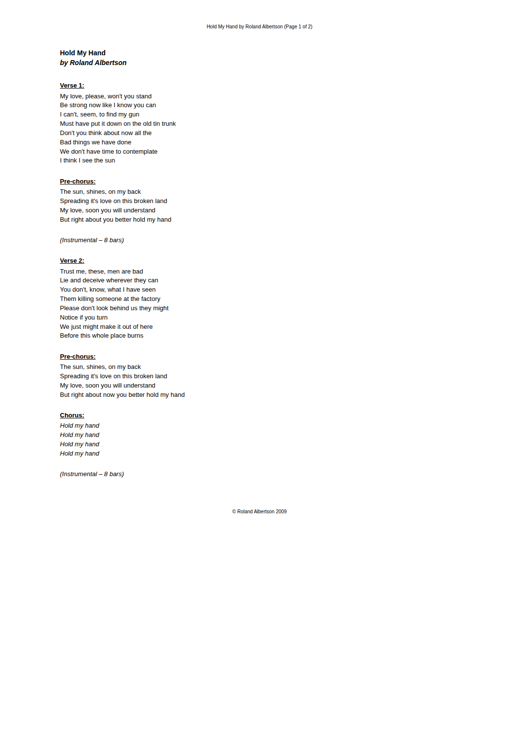Hold My Hand by Roland Albertson (Page 1 of 2)
Hold My Hand
by Roland Albertson
Verse 1:
My love, please, won't you stand
Be strong now like I know you can
I can't, seem, to find my gun
Must have put it down on the old tin trunk
Don't you think about now all the
Bad things we have done
We don't have time to contemplate
I think I see the sun
Pre-chorus:
The sun, shines, on my back
Spreading it's love on this broken land
My love, soon you will understand
But right about you better hold my hand
(Instrumental – 8 bars)
Verse 2:
Trust me, these, men are bad
Lie and deceive wherever they can
You don't, know, what I have seen
Them killing someone at the factory
Please don't look behind us they might
Notice if you turn
We just might make it out of here
Before this whole place burns
Pre-chorus:
The sun, shines, on my back
Spreading it's love on this broken land
My love, soon you will understand
But right about now you better hold my hand
Chorus:
Hold my hand
Hold my hand
Hold my hand
Hold my hand
(Instrumental – 8 bars)
© Roland Albertson 2009